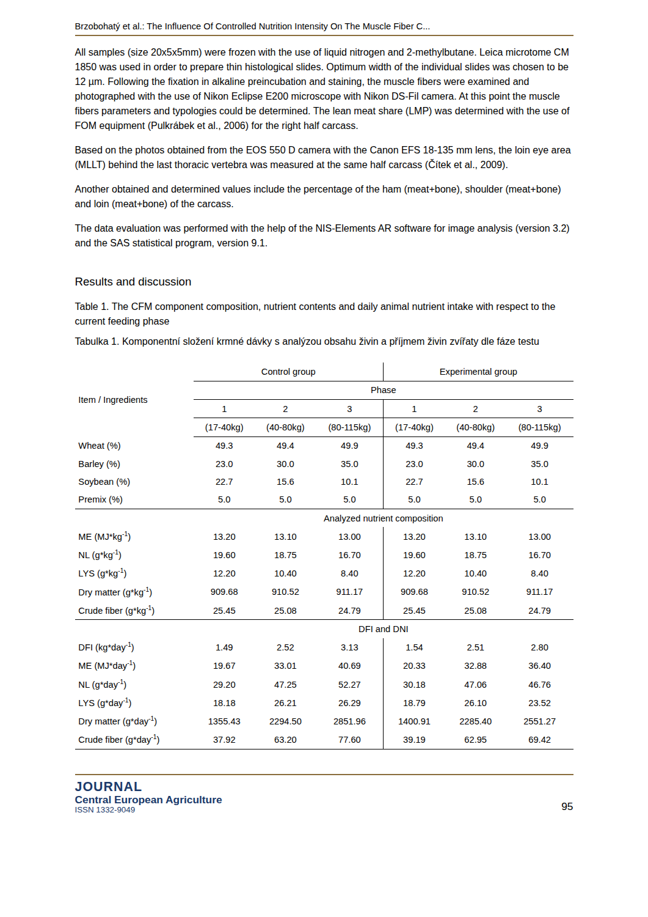Brzobohatý et al.: The Influence Of Controlled Nutrition Intensity On The Muscle Fiber C...
All samples (size 20x5x5mm) were frozen with the use of liquid nitrogen and 2-methylbutane. Leica microtome CM 1850 was used in order to prepare thin histological slides. Optimum width of the individual slides was chosen to be 12 µm. Following the fixation in alkaline preincubation and staining, the muscle fibers were examined and photographed with the use of Nikon Eclipse E200 microscope with Nikon DS-Fil camera. At this point the muscle fibers parameters and typologies could be determined. The lean meat share (LMP) was determined with the use of FOM equipment (Pulkrábek et al., 2006) for the right half carcass.
Based on the photos obtained from the EOS 550 D camera with the Canon EFS 18-135 mm lens, the loin eye area (MLLT) behind the last thoracic vertebra was measured at the same half carcass (Čítek et al., 2009).
Another obtained and determined values include the percentage of the ham (meat+bone), shoulder (meat+bone) and loin (meat+bone) of the carcass.
The data evaluation was performed with the help of the NIS-Elements AR software for image analysis (version 3.2) and the SAS statistical program, version 9.1.
Results and discussion
Table 1. The CFM component composition, nutrient contents and daily animal nutrient intake with respect to the current feeding phase
Tabulka 1. Komponentní složení krmné dávky s analýzou obsahu živin a příjmem živin zvířaty dle fáze testu
| Item / Ingredients | Control group | Experimental group |
| Phase |
| 1 | 2 | 3 | 1 | 2 | 3 |
| (17-40kg) | (40-80kg) | (80-115kg) | (17-40kg) | (40-80kg) | (80-115kg) |
| Wheat (%) | 49.3 | 49.4 | 49.9 | 49.3 | 49.4 | 49.9 |
| Barley (%) | 23.0 | 30.0 | 35.0 | 23.0 | 30.0 | 35.0 |
| Soybean (%) | 22.7 | 15.6 | 10.1 | 22.7 | 15.6 | 10.1 |
| Premix (%) | 5.0 | 5.0 | 5.0 | 5.0 | 5.0 | 5.0 |
| | Analyzed nutrient composition |
| ME (MJ*kg -1 ) | 13.20 | 13.10 | 13.00 | 13.20 | 13.10 | 13.00 |
| NL (g*kg -1 ) | 19.60 | 18.75 | 16.70 | 19.60 | 18.75 | 16.70 |
| LYS (g*kg -1 ) | 12.20 | 10.40 | 8.40 | 12.20 | 10.40 | 8.40 |
| Dry matter (g*kg -1 ) | 909.68 | 910.52 | 911.17 | 909.68 | 910.52 | 911.17 |
| Crude fiber (g*kg -1 ) | 25.45 | 25.08 | 24.79 | 25.45 | 25.08 | 24.79 |
| | DFI and DNI |
| DFI (kg*day -1 ) | 1.49 | 2.52 | 3.13 | 1.54 | 2.51 | 2.80 |
| ME (MJ*day -1 ) | 19.67 | 33.01 | 40.69 | 20.33 | 32.88 | 36.40 |
| NL (g*day -1 ) | 29.20 | 47.25 | 52.27 | 30.18 | 47.06 | 46.76 |
| LYS (g*day -1 ) | 18.18 | 26.21 | 26.29 | 18.79 | 26.10 | 23.52 |
| Dry matter (g*day -1 ) | 1355.43 | 2294.50 | 2851.96 | 1400.91 | 2285.40 | 2551.27 |
| Crude fiber (g*day -1 ) | 37.92 | 63.20 | 77.60 | 39.19 | 62.95 | 69.42 |
JOURNAL
Central European Agriculture
ISSN 1332-9049
95